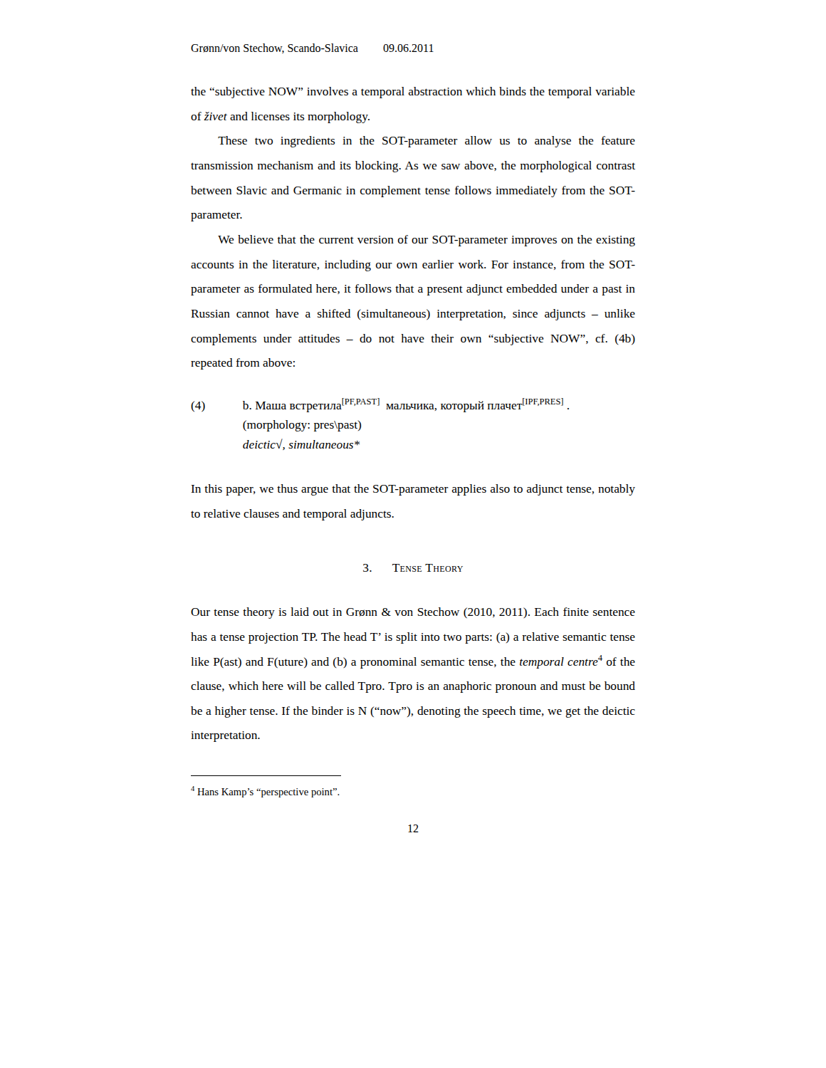Grønn/von Stechow, Scando-Slavica 09.06.2011
the “subjective NOW” involves a temporal abstraction which binds the temporal variable of živet and licenses its morphology.
These two ingredients in the SOT-parameter allow us to analyse the feature transmission mechanism and its blocking. As we saw above, the morphological contrast between Slavic and Germanic in complement tense follows immediately from the SOT-parameter.
We believe that the current version of our SOT-parameter improves on the existing accounts in the literature, including our own earlier work. For instance, from the SOT-parameter as formulated here, it follows that a present adjunct embedded under a past in Russian cannot have a shifted (simultaneous) interpretation, since adjuncts – unlike complements under attitudes – do not have their own “subjective NOW”, cf. (4b) repeated from above:
(4) b. Маша встретила[PF,PAST] мальчика, который плачет[IPF,PRES] .
(morphology: pres\past)
deictic√, simultaneous*
In this paper, we thus argue that the SOT-parameter applies also to adjunct tense, notably to relative clauses and temporal adjuncts.
3. Tense Theory
Our tense theory is laid out in Grønn & von Stechow (2010, 2011). Each finite sentence has a tense projection TP. The head T’ is split into two parts: (a) a relative semantic tense like P(ast) and F(uture) and (b) a pronominal semantic tense, the temporal centre4 of the clause, which here will be called Tpro. Tpro is an anaphoric pronoun and must be bound be a higher tense. If the binder is N (“now”), denoting the speech time, we get the deictic interpretation.
4 Hans Kamp’s “perspective point”.
12